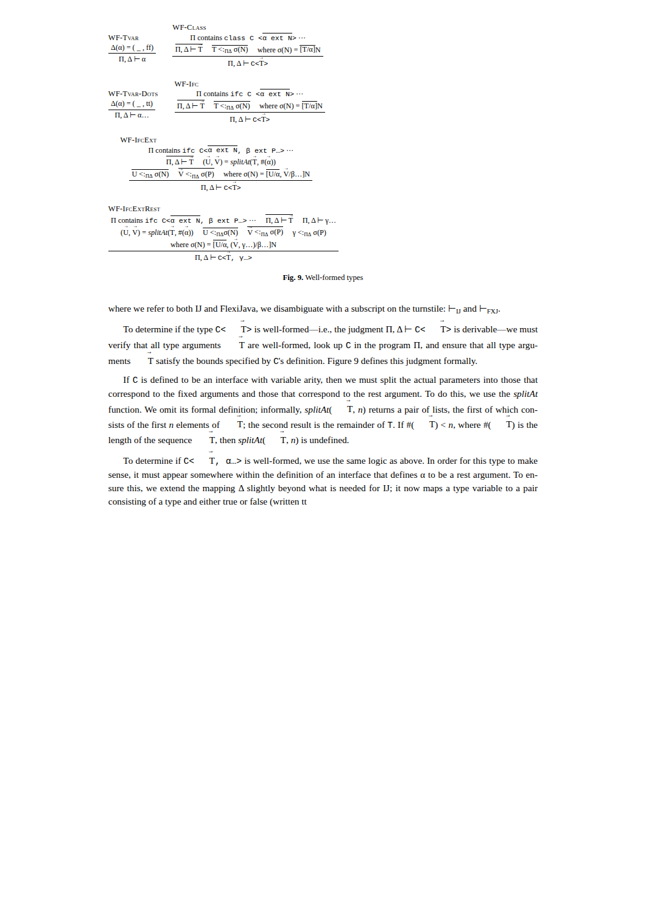WF-Tvar
Δ(α) = ( _ , ff) Π, Δ ⊢ α
WF-Class
Π contains class C <α ext N> ··· Π, Δ ⊢ T T <:ΠΔ σ(N) where σ(N) = [T/α] N Π, Δ ⊢ C<T>
WF-Tvar-Dots
Δ(α) = ( _ , tt) Π, Δ ⊢ α…
WF-Ifc
Π contains ifc C <α ext N> ··· Π, Δ ⊢ T T <:ΠΔ σ(N) where σ(N) = [T/α] N Π, Δ ⊢ C<T>
WF-Ifc Ext
Π contains ifc C<α ext N, β ext P…> ··· Π, Δ ⊢ T (U, V) = splitAt(T, #(α)) U <:ΠΔ σ(N) V <:ΠΔ σ(P) where σ(N) = [U/α, V/β…]N Π, Δ ⊢ C<T>
WF-Ifc Ext Rest
Π contains ifc C<α ext N, β ext P…> ··· Π, Δ ⊢ T Π, Δ ⊢ γ… (U, V) = splitAt(T, #(α)) U <:ΠΔσ(N) V <:ΠΔ σ(P) γ <:ΠΔ σ(P) where σ(N) = [U/α, (V, γ…)/β…]N Π, Δ ⊢ C<T, γ…>
Fig. 9. Well-formed types
where we refer to both IJ and FlexiJava, we disambiguate with a subscript on the turnstile: ⊢IJ and ⊢FXJ.
To determine if the type C<T> is well-formed—i.e., the judgment Π, Δ ⊢ C<T> is derivable—we must verify that all type arguments T are well-formed, look up C in the program Π, and ensure that all type arguments T satisfy the bounds specified by C's definition. Figure 9 defines this judgment formally.
If C is defined to be an interface with variable arity, then we must split the actual parameters into those that correspond to the fixed arguments and those that correspond to the rest argument. To do this, we use the splitAt function. We omit its formal definition; informally, splitAt(T, n) returns a pair of lists, the first of which consists of the first n elements of T; the second result is the remainder of T. If #(T) < n, where #(T) is the length of the sequence T, then splitAt(T, n) is undefined.
To determine if C<T, α…> is well-formed, we use the same logic as above. In order for this type to make sense, it must appear somewhere within the definition of an interface that defines α to be a rest argument. To ensure this, we extend the mapping Δ slightly beyond what is needed for IJ; it now maps a type variable to a pair consisting of a type and either true or false (written tt